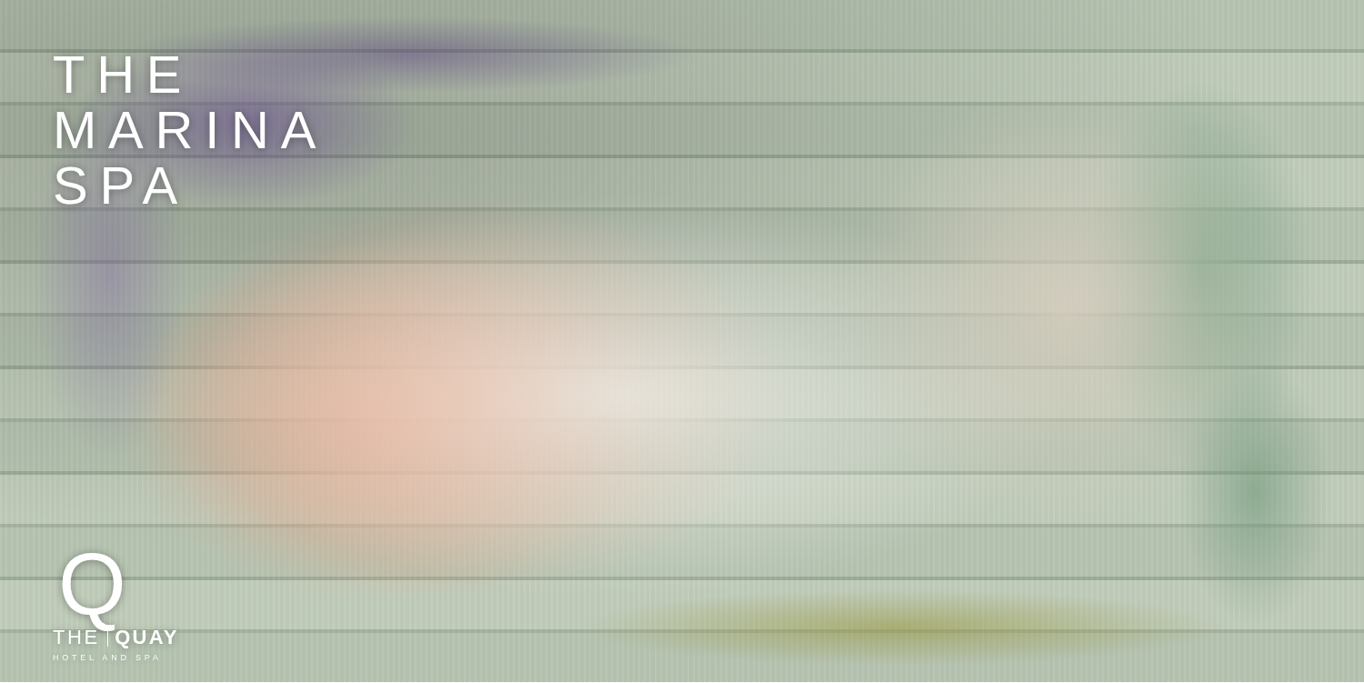The Marina Spa
Q THE QUAY HOTEL AND SPA